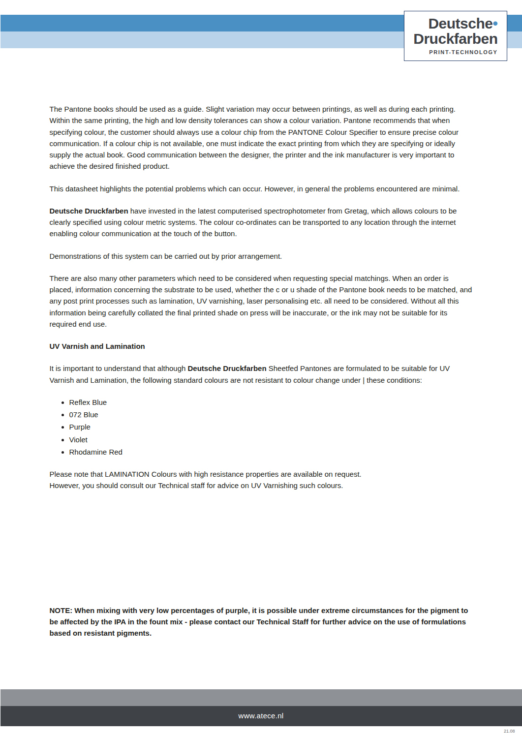Deutsche•
Druckfarben
PRINT-TECHNOLOGY
The Pantone books should be used as a guide. Slight variation may occur between printings, as well as during each printing. Within the same printing, the high and low density tolerances can show a colour variation. Pantone recommends that when specifying colour, the customer should always use a colour chip from the PANTONE Colour Specifier to ensure precise colour communication. If a colour chip is not available, one must indicate the exact printing from which they are specifying or ideally supply the actual book. Good communication between the designer, the printer and the ink manufacturer is very important to achieve the desired finished product.
This datasheet highlights the potential problems which can occur. However, in general the problems encountered are minimal.
Deutsche Druckfarben have invested in the latest computerised spectrophotometer from Gretag, which allows colours to be clearly specified using colour metric systems. The colour co-ordinates can be transported to any location through the internet enabling colour communication at the touch of the button.
Demonstrations of this system can be carried out by prior arrangement.
There are also many other parameters which need to be considered when requesting special matchings. When an order is placed, information concerning the substrate to be used, whether the c or u shade of the Pantone book needs to be matched, and any post print processes such as lamination, UV varnishing, laser personalising etc. all need to be considered. Without all this information being carefully collated the final printed shade on press will be inaccurate, or the ink may not be suitable for its required end use.
UV Varnish and Lamination
It is important to understand that although Deutsche Druckfarben Sheetfed Pantones are formulated to be suitable for UV Varnish and Lamination, the following standard colours are not resistant to colour change under | these conditions:
Reflex Blue
072 Blue
Purple
Violet
Rhodamine Red
Please note that LAMINATION Colours with high resistance properties are available on request.
However, you should consult our Technical staff for advice on UV Varnishing such colours.
NOTE: When mixing with very low percentages of purple, it is possible under extreme circumstances for the pigment to be affected by the IPA in the fount mix - please contact our Technical Staff for further advice on the use of formulations based on resistant pigments.
www.atece.nl
21.08